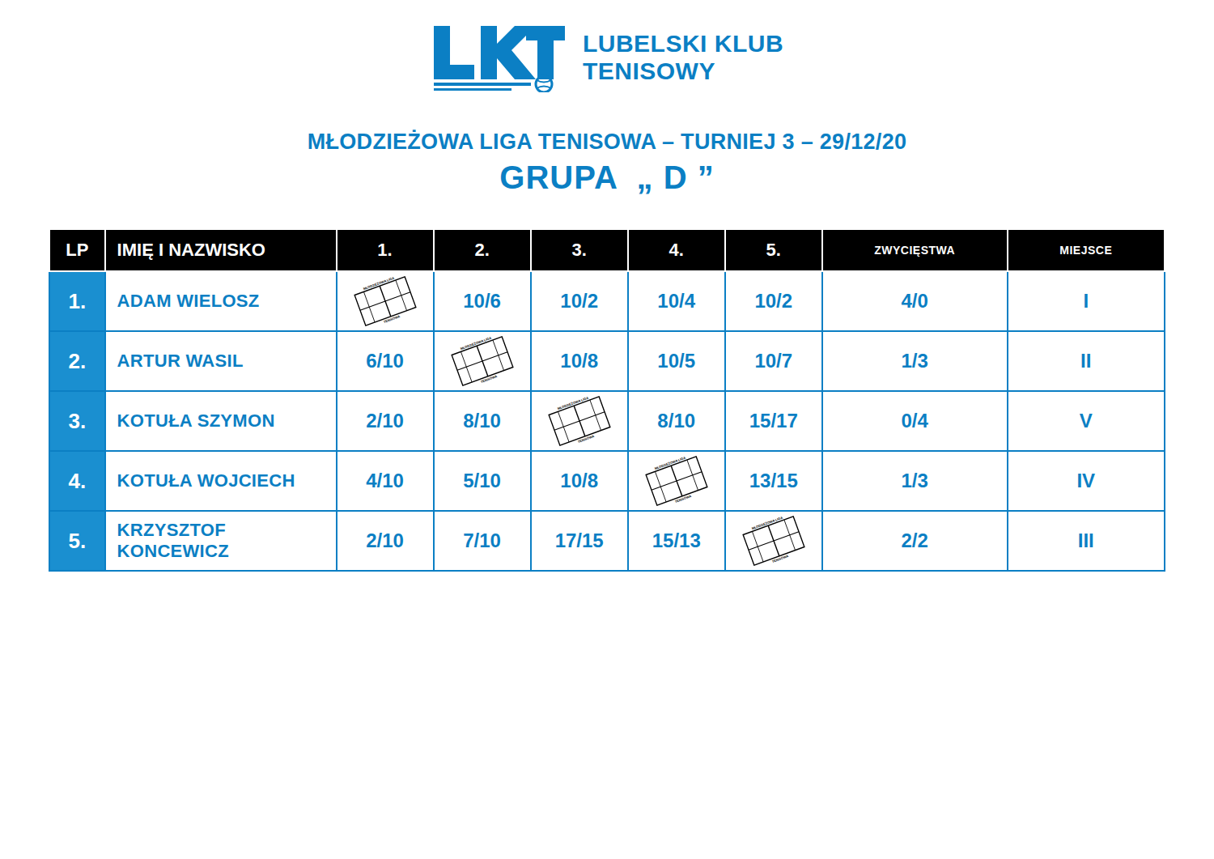Lubelski Klub
Tenisowy
MŁODZIEŻOWA LIGA TENISOWA – TURNIEJ 3 – 29/12/20
GRUPA „ D ”
| LP | IMIĘ I NAZWISKO | 1. | 2. | 3. | 4. | 5. | ZWYCIĘSTWA | MIEJSCE |
| --- | --- | --- | --- | --- | --- | --- | --- | --- |
| 1. | ADAM WIELOSZ | MŁODZIEŻOWA LIGA TENISOWA | 10/6 | 10/2 | 10/4 | 10/2 | 4/0 | I |
| 2. | ARTUR WASIL | 6/10 | MŁODZIEŻOWA LIGA TENISOWA | 10/8 | 10/5 | 10/7 | 1/3 | II |
| 3. | KOTUŁA SZYMON | 2/10 | 8/10 | MŁODZIEŻOWA LIGA TENISOWA | 8/10 | 15/17 | 0/4 | V |
| 4. | KOTUŁA WOJCIECH | 4/10 | 5/10 | 10/8 | MŁODZIEŻOWA LIGA TENISOWA | 13/15 | 1/3 | IV |
| 5. | KRZYSZTOF KONCEWICZ | 2/10 | 7/10 | 17/15 | 15/13 | MŁODZIEŻOWA LIGA TENISOWA | 2/2 | III |